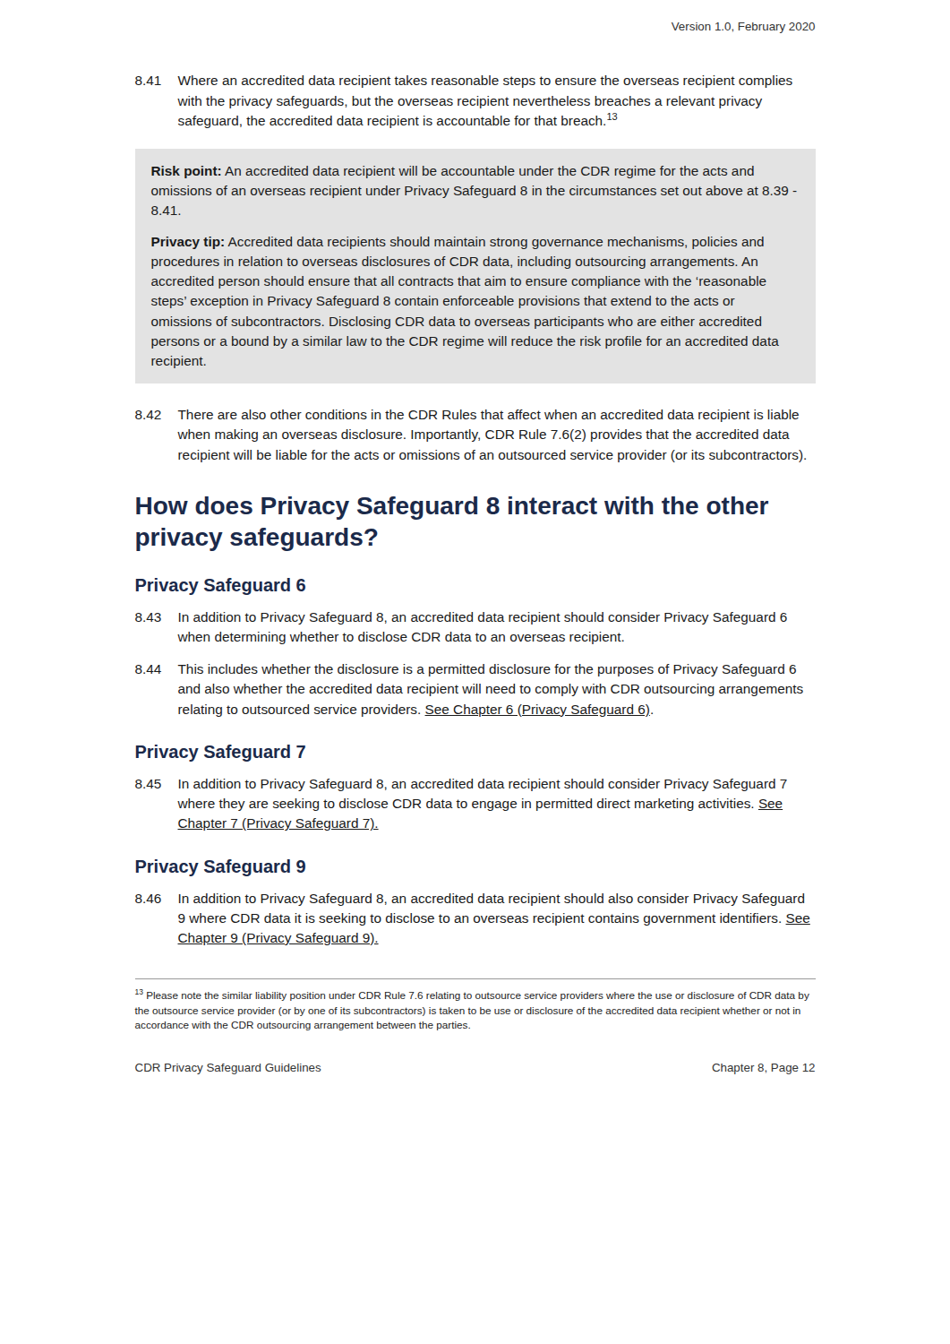Version 1.0, February 2020
8.41
Where an accredited data recipient takes reasonable steps to ensure the overseas recipient complies with the privacy safeguards, but the overseas recipient nevertheless breaches a relevant privacy safeguard, the accredited data recipient is accountable for that breach.13
Risk point: An accredited data recipient will be accountable under the CDR regime for the acts and omissions of an overseas recipient under Privacy Safeguard 8 in the circumstances set out above at 8.39 - 8.41.
Privacy tip: Accredited data recipients should maintain strong governance mechanisms, policies and procedures in relation to overseas disclosures of CDR data, including outsourcing arrangements. An accredited person should ensure that all contracts that aim to ensure compliance with the ‘reasonable steps’ exception in Privacy Safeguard 8 contain enforceable provisions that extend to the acts or omissions of subcontractors. Disclosing CDR data to overseas participants who are either accredited persons or a bound by a similar law to the CDR regime will reduce the risk profile for an accredited data recipient.
8.42
There are also other conditions in the CDR Rules that affect when an accredited data recipient is liable when making an overseas disclosure. Importantly, CDR Rule 7.6(2) provides that the accredited data recipient will be liable for the acts or omissions of an outsourced service provider (or its subcontractors).
How does Privacy Safeguard 8 interact with the other privacy safeguards?
Privacy Safeguard 6
8.43
In addition to Privacy Safeguard 8, an accredited data recipient should consider Privacy Safeguard 6 when determining whether to disclose CDR data to an overseas recipient.
8.44
This includes whether the disclosure is a permitted disclosure for the purposes of Privacy Safeguard 6 and also whether the accredited data recipient will need to comply with CDR outsourcing arrangements relating to outsourced service providers. See Chapter 6 (Privacy Safeguard 6).
Privacy Safeguard 7
8.45
In addition to Privacy Safeguard 8, an accredited data recipient should consider Privacy Safeguard 7 where they are seeking to disclose CDR data to engage in permitted direct marketing activities. See Chapter 7 (Privacy Safeguard 7).
Privacy Safeguard 9
8.46
In addition to Privacy Safeguard 8, an accredited data recipient should also consider Privacy Safeguard 9 where CDR data it is seeking to disclose to an overseas recipient contains government identifiers. See Chapter 9 (Privacy Safeguard 9).
13 Please note the similar liability position under CDR Rule 7.6 relating to outsource service providers where the use or disclosure of CDR data by the outsource service provider (or by one of its subcontractors) is taken to be use or disclosure of the accredited data recipient whether or not in accordance with the CDR outsourcing arrangement between the parties.
CDR Privacy Safeguard Guidelines Chapter 8, Page 12